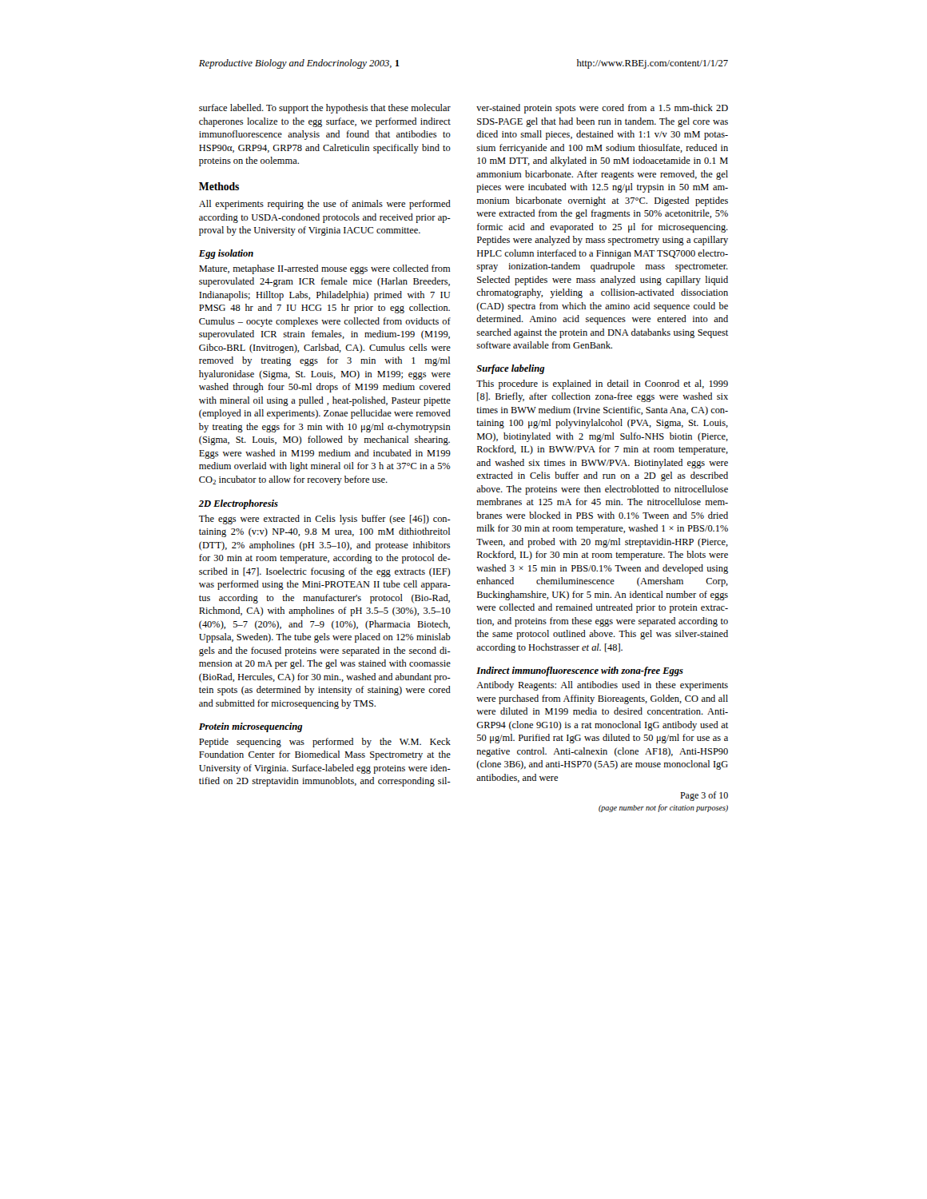Reproductive Biology and Endocrinology 2003, 1
http://www.RBEj.com/content/1/1/27
surface labelled. To support the hypothesis that these molecular chaperones localize to the egg surface, we performed indirect immunofluorescence analysis and found that antibodies to HSP90α, GRP94, GRP78 and Calreticulin specifically bind to proteins on the oolemma.
Methods
All experiments requiring the use of animals were performed according to USDA-condoned protocols and received prior approval by the University of Virginia IACUC committee.
Egg isolation
Mature, metaphase II-arrested mouse eggs were collected from superovulated 24-gram ICR female mice (Harlan Breeders, Indianapolis; Hilltop Labs, Philadelphia) primed with 7 IU PMSG 48 hr and 7 IU HCG 15 hr prior to egg collection. Cumulus – oocyte complexes were collected from oviducts of superovulated ICR strain females, in medium-199 (M199, Gibco-BRL (Invitrogen), Carlsbad, CA). Cumulus cells were removed by treating eggs for 3 min with 1 mg/ml hyaluronidase (Sigma, St. Louis, MO) in M199; eggs were washed through four 50-ml drops of M199 medium covered with mineral oil using a pulled , heat-polished, Pasteur pipette (employed in all experiments). Zonae pellucidae were removed by treating the eggs for 3 min with 10 μg/ml α-chymotrypsin (Sigma, St. Louis, MO) followed by mechanical shearing. Eggs were washed in M199 medium and incubated in M199 medium overlaid with light mineral oil for 3 h at 37°C in a 5% CO2 incubator to allow for recovery before use.
2D Electrophoresis
The eggs were extracted in Celis lysis buffer (see [46]) containing 2% (v:v) NP-40, 9.8 M urea, 100 mM dithiothreitol (DTT), 2% ampholines (pH 3.5–10), and protease inhibitors for 30 min at room temperature, according to the protocol described in [47]. Isoelectric focusing of the egg extracts (IEF) was performed using the Mini-PROTEAN II tube cell apparatus according to the manufacturer's protocol (Bio-Rad, Richmond, CA) with ampholines of pH 3.5–5 (30%), 3.5–10 (40%), 5–7 (20%), and 7–9 (10%), (Pharmacia Biotech, Uppsala, Sweden). The tube gels were placed on 12% minislab gels and the focused proteins were separated in the second dimension at 20 mA per gel. The gel was stained with coomassie (BioRad, Hercules, CA) for 30 min., washed and abundant protein spots (as determined by intensity of staining) were cored and submitted for microsequencing by TMS.
Protein microsequencing
Peptide sequencing was performed by the W.M. Keck Foundation Center for Biomedical Mass Spectrometry at the University of Virginia. Surface-labeled egg proteins were identified on 2D streptavidin immunoblots, and corresponding silver-stained protein spots were cored from a 1.5 mm-thick 2D SDS-PAGE gel that had been run in tandem. The gel core was diced into small pieces, destained with 1:1 v/v 30 mM potassium ferricyanide and 100 mM sodium thiosulfate, reduced in 10 mM DTT, and alkylated in 50 mM iodoacetamide in 0.1 M ammonium bicarbonate. After reagents were removed, the gel pieces were incubated with 12.5 ng/μl trypsin in 50 mM ammonium bicarbonate overnight at 37°C. Digested peptides were extracted from the gel fragments in 50% acetonitrile, 5% formic acid and evaporated to 25 μl for microsequencing. Peptides were analyzed by mass spectrometry using a capillary HPLC column interfaced to a Finnigan MAT TSQ7000 electrospray ionization-tandem quadrupole mass spectrometer. Selected peptides were mass analyzed using capillary liquid chromatography, yielding a collision-activated dissociation (CAD) spectra from which the amino acid sequence could be determined. Amino acid sequences were entered into and searched against the protein and DNA databanks using Sequest software available from GenBank.
Surface labeling
This procedure is explained in detail in Coonrod et al, 1999 [8]. Briefly, after collection zona-free eggs were washed six times in BWW medium (Irvine Scientific, Santa Ana, CA) containing 100 μg/ml polyvinylalcohol (PVA, Sigma, St. Louis, MO), biotinylated with 2 mg/ml Sulfo-NHS biotin (Pierce, Rockford, IL) in BWW/PVA for 7 min at room temperature, and washed six times in BWW/PVA. Biotinylated eggs were extracted in Celis buffer and run on a 2D gel as described above. The proteins were then electroblotted to nitrocellulose membranes at 125 mA for 45 min. The nitrocellulose membranes were blocked in PBS with 0.1% Tween and 5% dried milk for 30 min at room temperature, washed 1 × in PBS/0.1% Tween, and probed with 20 mg/ml streptavidin-HRP (Pierce, Rockford, IL) for 30 min at room temperature. The blots were washed 3 × 15 min in PBS/0.1% Tween and developed using enhanced chemiluminescence (Amersham Corp, Buckinghamshire, UK) for 5 min. An identical number of eggs were collected and remained untreated prior to protein extraction, and proteins from these eggs were separated according to the same protocol outlined above. This gel was silver-stained according to Hochstrasser et al. [48].
Indirect immunofluorescence with zona-free Eggs
Antibody Reagents: All antibodies used in these experiments were purchased from Affinity Bioreagents, Golden, CO and all were diluted in M199 media to desired concentration. Anti-GRP94 (clone 9G10) is a rat monoclonal IgG antibody used at 50 μg/ml. Purified rat IgG was diluted to 50 μg/ml for use as a negative control. Anti-calnexin (clone AF18), Anti-HSP90 (clone 3B6), and anti-HSP70 (5A5) are mouse monoclonal IgG antibodies, and were
Page 3 of 10
(page number not for citation purposes)